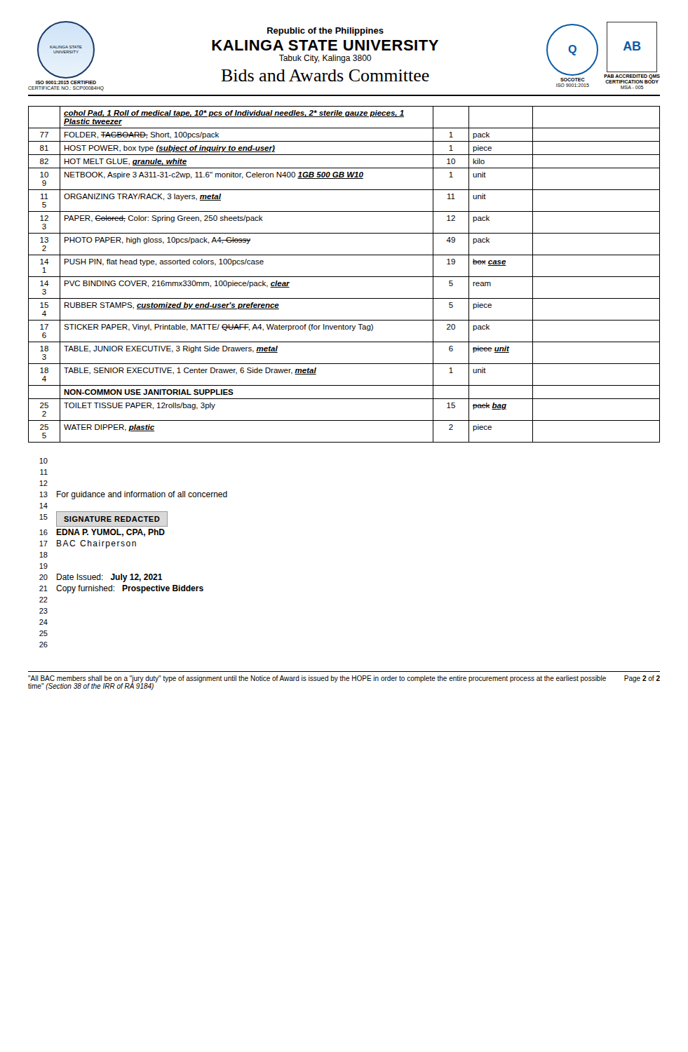KALINGA STATE UNIVERSITY
ISO 9001:2015 CERTIFIED
CERTIFICATE NO.: SCP00084HQ
Republic of the Philippines
KALINGA STATE UNIVERSITY
Tabuk City, Kalinga 3800
Bids and Awards Committee
Q
SOCOTEC
ISO 9001:2015
AB
PAB ACCREDITED QMS
CERTIFICATION BODY
MSA - 005
| | cohol Pad, 1 Roll of medical tape, 10* pcs of Individual needles, 2* sterile gauze pieces, 1 Plastic tweezer | | | |
| 77 | FOLDER, TAGBOARD, Short, 100pcs/pack | 1 | pack | |
| 81 | HOST POWER, box type (subject of inquiry to end-user) | 1 | piece | |
| 82 | HOT MELT GLUE, granule, white | 10 | kilo | |
| 10 9 | NETBOOK, Aspire 3 A311-31-c2wp, 11.6" monitor, Celeron N400 1GB 500 GB W10 | 1 | unit | |
| 11 5 | ORGANIZING TRAY/RACK, 3 layers, metal | 11 | unit | |
| 12 3 | PAPER, Colored, Color: Spring Green, 250 sheets/pack | 12 | pack | |
| 13 2 | PHOTO PAPER, high gloss, 10pcs/pack, A4 , Glossy | 49 | pack | |
| 14 1 | PUSH PIN, flat head type, assorted colors, 100pcs/case | 19 | box case | |
| 14 3 | PVC BINDING COVER, 216mmx330mm, 100piece/pack, clear | 5 | ream | |
| 15 4 | RUBBER STAMPS, customized by end-user's preference | 5 | piece | |
| 17 6 | STICKER PAPER, Vinyl, Printable, MATTE/ QUAFF , A4, Waterproof (for Inventory Tag) | 20 | pack | |
| 18 3 | TABLE, JUNIOR EXECUTIVE, 3 Right Side Drawers, metal | 6 | piece unit | |
| 18 4 | TABLE, SENIOR EXECUTIVE, 1 Center Drawer, 6 Side Drawer, metal | 1 | unit | |
| | NON-COMMON USE JANITORIAL SUPPLIES | | | |
| 25 2 | TOILET TISSUE PAPER, 12rolls/bag, 3ply | 15 | pack bag | |
| 25 5 | WATER DIPPER, plastic | 2 | piece | |
For guidance and information of all concerned
SIGNATURE REDACTED
EDNA P. YUMOL, CPA, PhD
BAC Chairperson
Date Issued: July 12, 2021
Copy furnished: Prospective Bidders
"All BAC members shall be on a "jury duty" type of assignment until the Notice of Award is issued by the HOPE in order to complete the entire procurement process at the earliest possible time" (Section 38 of the IRR of RA 9184)
Page 2 of 2